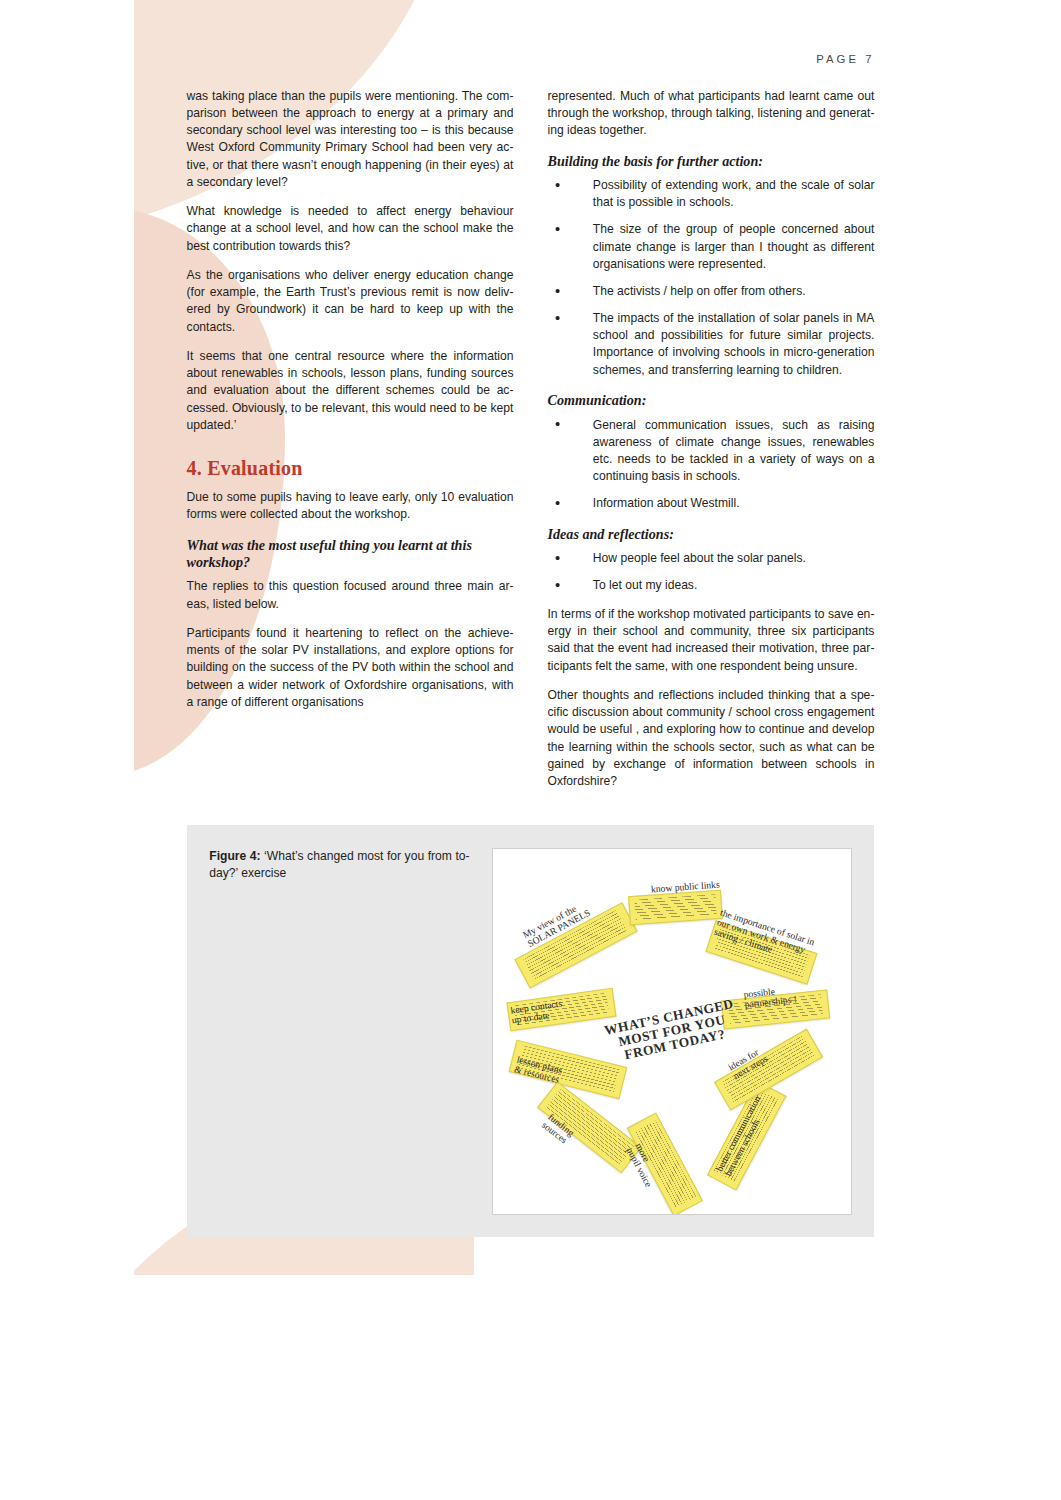PAGE 7
was taking place than the pupils were mentioning. The comparison between the approach to energy at a primary and secondary school level was interesting too – is this because West Oxford Community Primary School had been very active, or that there wasn’t enough happening (in their eyes) at a secondary level?
What knowledge is needed to affect energy behaviour change at a school level, and how can the school make the best contribution towards this?
As the organisations who deliver energy education change (for example, the Earth Trust’s previous remit is now delivered by Groundwork) it can be hard to keep up with the contacts.
It seems that one central resource where the information about renewables in schools, lesson plans, funding sources and evaluation about the different schemes could be accessed. Obviously, to be relevant, this would need to be kept updated.’
4. Evaluation
Due to some pupils having to leave early, only 10 evaluation forms were collected about the workshop.
What was the most useful thing you learnt at this workshop?
The replies to this question focused around three main areas, listed below.
Participants found it heartening to reflect on the achievements of the solar PV installations, and explore options for building on the success of the PV both within the school and between a wider network of Oxfordshire organisations, with a range of different organisations
represented. Much of what participants had learnt came out through the workshop, through talking, listening and generating ideas together.
Building the basis for further action:
Possibility of extending work, and the scale of solar that is possible in schools.
The size of the group of people concerned about climate change is larger than I thought as different organisations were represented.
The activists / help on offer from others.
The impacts of the installation of solar panels in MA school and possibilities for future similar projects. Importance of involving schools in micro-generation schemes, and transferring learning to children.
Communication:
General communication issues, such as raising awareness of climate change issues, renewables etc. needs to be tackled in a variety of ways on a continuing basis in schools.
Information about Westmill.
Ideas and reflections:
How people feel about the solar panels.
To let out my ideas.
In terms of if the workshop motivated participants to save energy in their school and community, three six participants said that the event had increased their motivation, three participants felt the same, with one respondent being unsure.
Other thoughts and reflections included thinking that a specific discussion about community / school cross engagement would be useful , and exploring how to continue and develop the learning within the schools sector, such as what can be gained by exchange of information between schools in Oxfordshire?
Figure 4: ‘What’s changed most for you from today?’ exercise
My view of the
SOLAR PANELS
know public links
the importance of solar in
our own work & energy
saving / climate
possible
partnerships !
ideas for
next steps
better communication
between schools
more
pupil voice
funding
sources
lesson plans
& resources
keep contacts
up to date
WHAT’S CHANGED
MOST FOR YOU
FROM TODAY?